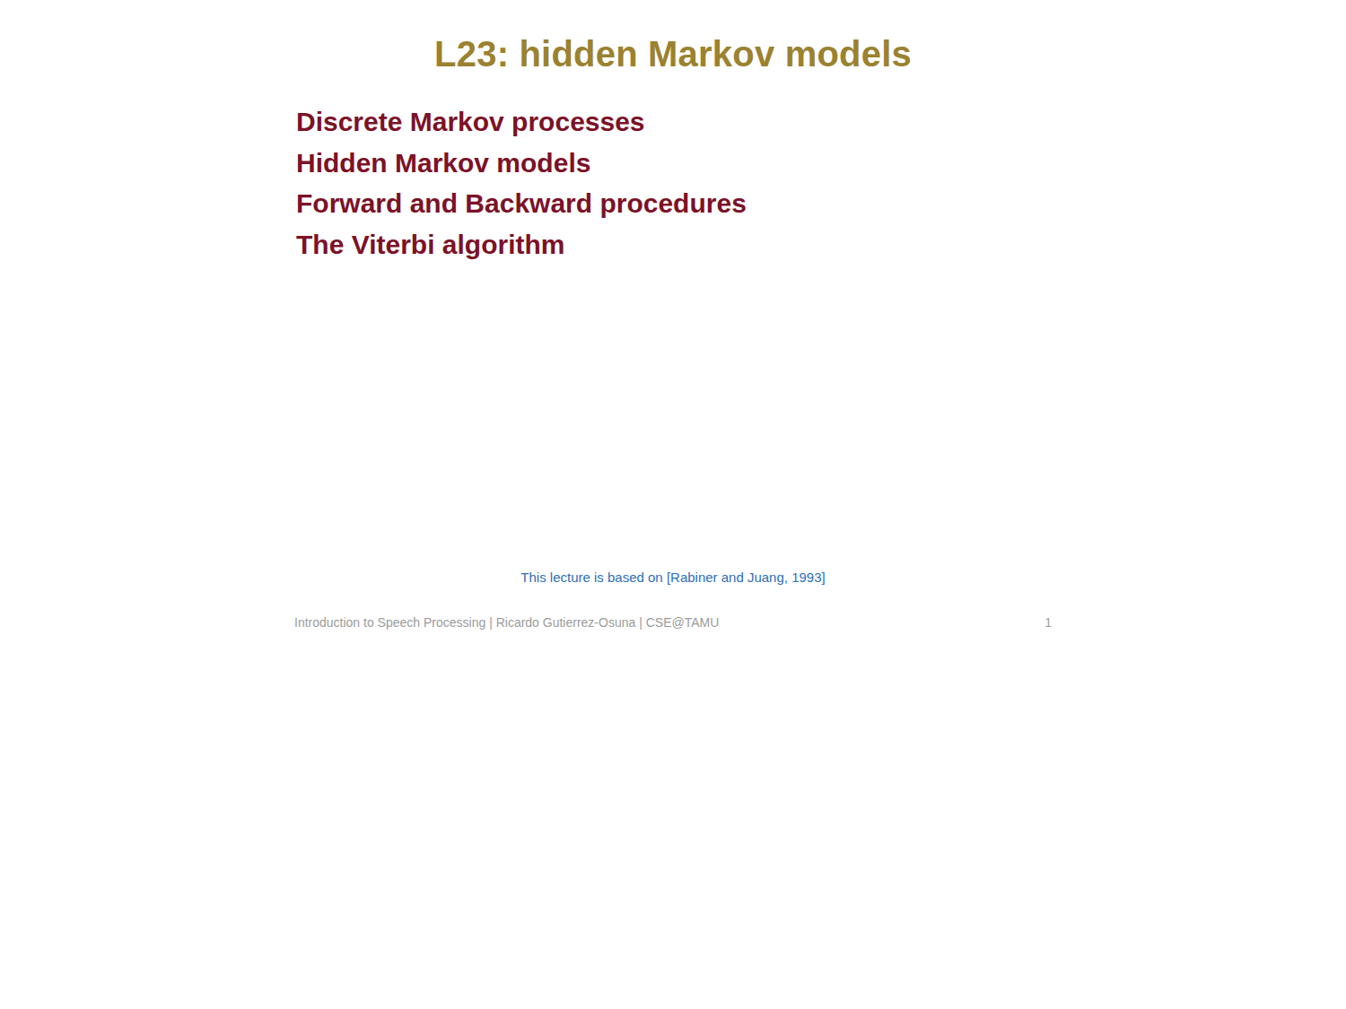L23: hidden Markov models
Discrete Markov processes
Hidden Markov models
Forward and Backward procedures
The Viterbi algorithm
This lecture is based on [Rabiner and Juang, 1993]
Introduction to Speech Processing | Ricardo Gutierrez-Osuna | CSE@TAMU 1